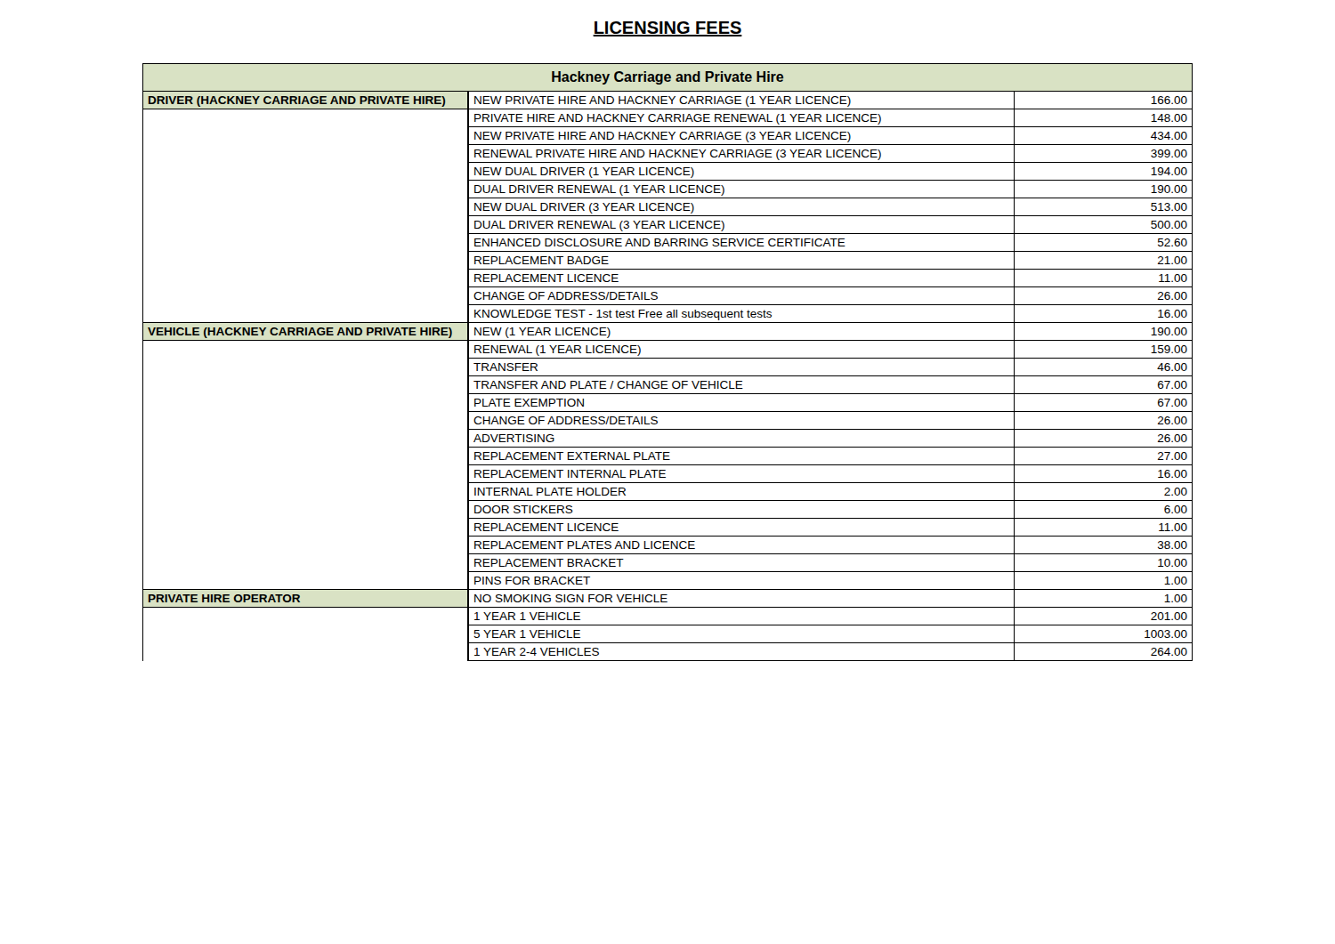LICENSING FEES
Hackney Carriage and Private Hire
| DRIVER (HACKNEY CARRIAGE AND PRIVATE HIRE) | NEW PRIVATE HIRE AND HACKNEY CARRIAGE (1 YEAR LICENCE) | 166.00 |
| | PRIVATE HIRE AND HACKNEY CARRIAGE RENEWAL (1 YEAR LICENCE) | 148.00 |
| | NEW PRIVATE HIRE AND HACKNEY CARRIAGE (3 YEAR LICENCE) | 434.00 |
| | RENEWAL PRIVATE HIRE AND HACKNEY CARRIAGE (3 YEAR LICENCE) | 399.00 |
| | NEW DUAL DRIVER (1 YEAR LICENCE) | 194.00 |
| | DUAL DRIVER RENEWAL (1 YEAR LICENCE) | 190.00 |
| | NEW DUAL DRIVER (3 YEAR LICENCE) | 513.00 |
| | DUAL DRIVER RENEWAL (3 YEAR LICENCE) | 500.00 |
| | ENHANCED DISCLOSURE AND BARRING SERVICE CERTIFICATE | 52.60 |
| | REPLACEMENT BADGE | 21.00 |
| | REPLACEMENT LICENCE | 11.00 |
| | CHANGE OF ADDRESS/DETAILS | 26.00 |
| | KNOWLEDGE TEST - 1st test Free all subsequent tests | 16.00 |
| VEHICLE (HACKNEY CARRIAGE AND PRIVATE HIRE) | NEW (1 YEAR LICENCE) | 190.00 |
| | RENEWAL (1 YEAR LICENCE) | 159.00 |
| | TRANSFER | 46.00 |
| | TRANSFER AND PLATE / CHANGE OF VEHICLE | 67.00 |
| | PLATE EXEMPTION | 67.00 |
| | CHANGE OF ADDRESS/DETAILS | 26.00 |
| | ADVERTISING | 26.00 |
| | REPLACEMENT EXTERNAL PLATE | 27.00 |
| | REPLACEMENT INTERNAL PLATE | 16.00 |
| | INTERNAL PLATE HOLDER | 2.00 |
| | DOOR STICKERS | 6.00 |
| | REPLACEMENT LICENCE | 11.00 |
| | REPLACEMENT PLATES AND LICENCE | 38.00 |
| | REPLACEMENT BRACKET | 10.00 |
| | PINS FOR BRACKET | 1.00 |
| PRIVATE HIRE OPERATOR | NO SMOKING SIGN FOR VEHICLE | 1.00 |
| | 1 YEAR 1 VEHICLE | 201.00 |
| | 5 YEAR 1 VEHICLE | 1003.00 |
| | 1 YEAR 2-4 VEHICLES | 264.00 |